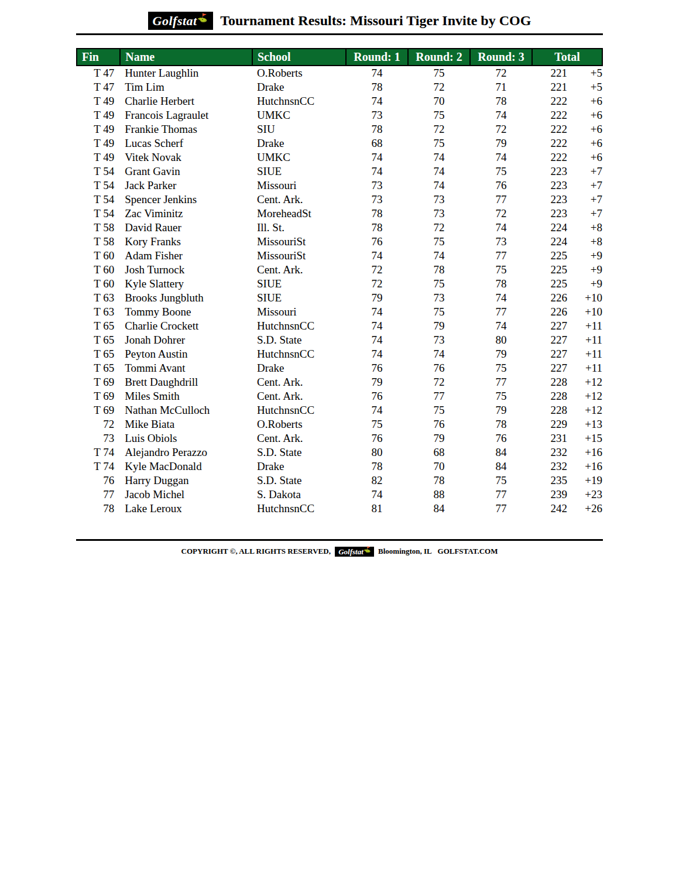Golfstat⛳
Tournament Results: Missouri Tiger Invite by COG
| Fin | Name | School | Round: 1 | Round: 2 | Round: 3 | Total |
| --- | --- | --- | --- | --- | --- | --- |
| T 47 | Hunter Laughlin | O.Roberts | 74 | 75 | 72 | 221 | +5 |
| T 47 | Tim Lim | Drake | 78 | 72 | 71 | 221 | +5 |
| T 49 | Charlie Herbert | HutchnsnCC | 74 | 70 | 78 | 222 | +6 |
| T 49 | Francois Lagraulet | UMKC | 73 | 75 | 74 | 222 | +6 |
| T 49 | Frankie Thomas | SIU | 78 | 72 | 72 | 222 | +6 |
| T 49 | Lucas Scherf | Drake | 68 | 75 | 79 | 222 | +6 |
| T 49 | Vitek Novak | UMKC | 74 | 74 | 74 | 222 | +6 |
| T 54 | Grant Gavin | SIUE | 74 | 74 | 75 | 223 | +7 |
| T 54 | Jack Parker | Missouri | 73 | 74 | 76 | 223 | +7 |
| T 54 | Spencer Jenkins | Cent. Ark. | 73 | 73 | 77 | 223 | +7 |
| T 54 | Zac Viminitz | MoreheadSt | 78 | 73 | 72 | 223 | +7 |
| T 58 | David Rauer | Ill. St. | 78 | 72 | 74 | 224 | +8 |
| T 58 | Kory Franks | MissouriSt | 76 | 75 | 73 | 224 | +8 |
| T 60 | Adam Fisher | MissouriSt | 74 | 74 | 77 | 225 | +9 |
| T 60 | Josh Turnock | Cent. Ark. | 72 | 78 | 75 | 225 | +9 |
| T 60 | Kyle Slattery | SIUE | 72 | 75 | 78 | 225 | +9 |
| T 63 | Brooks Jungbluth | SIUE | 79 | 73 | 74 | 226 | +10 |
| T 63 | Tommy Boone | Missouri | 74 | 75 | 77 | 226 | +10 |
| T 65 | Charlie Crockett | HutchnsnCC | 74 | 79 | 74 | 227 | +11 |
| T 65 | Jonah Dohrer | S.D. State | 74 | 73 | 80 | 227 | +11 |
| T 65 | Peyton Austin | HutchnsnCC | 74 | 74 | 79 | 227 | +11 |
| T 65 | Tommi Avant | Drake | 76 | 76 | 75 | 227 | +11 |
| T 69 | Brett Daughdrill | Cent. Ark. | 79 | 72 | 77 | 228 | +12 |
| T 69 | Miles Smith | Cent. Ark. | 76 | 77 | 75 | 228 | +12 |
| T 69 | Nathan McCulloch | HutchnsnCC | 74 | 75 | 79 | 228 | +12 |
| 72 | Mike Biata | O.Roberts | 75 | 76 | 78 | 229 | +13 |
| 73 | Luis Obiols | Cent. Ark. | 76 | 79 | 76 | 231 | +15 |
| T 74 | Alejandro Perazzo | S.D. State | 80 | 68 | 84 | 232 | +16 |
| T 74 | Kyle MacDonald | Drake | 78 | 70 | 84 | 232 | +16 |
| 76 | Harry Duggan | S.D. State | 82 | 78 | 75 | 235 | +19 |
| 77 | Jacob Michel | S. Dakota | 74 | 88 | 77 | 239 | +23 |
| 78 | Lake Leroux | HutchnsnCC | 81 | 84 | 77 | 242 | +26 |
COPYRIGHT ©, ALL RIGHTS RESERVED, Golfstat⛳ Bloomington, IL GOLFSTAT.COM